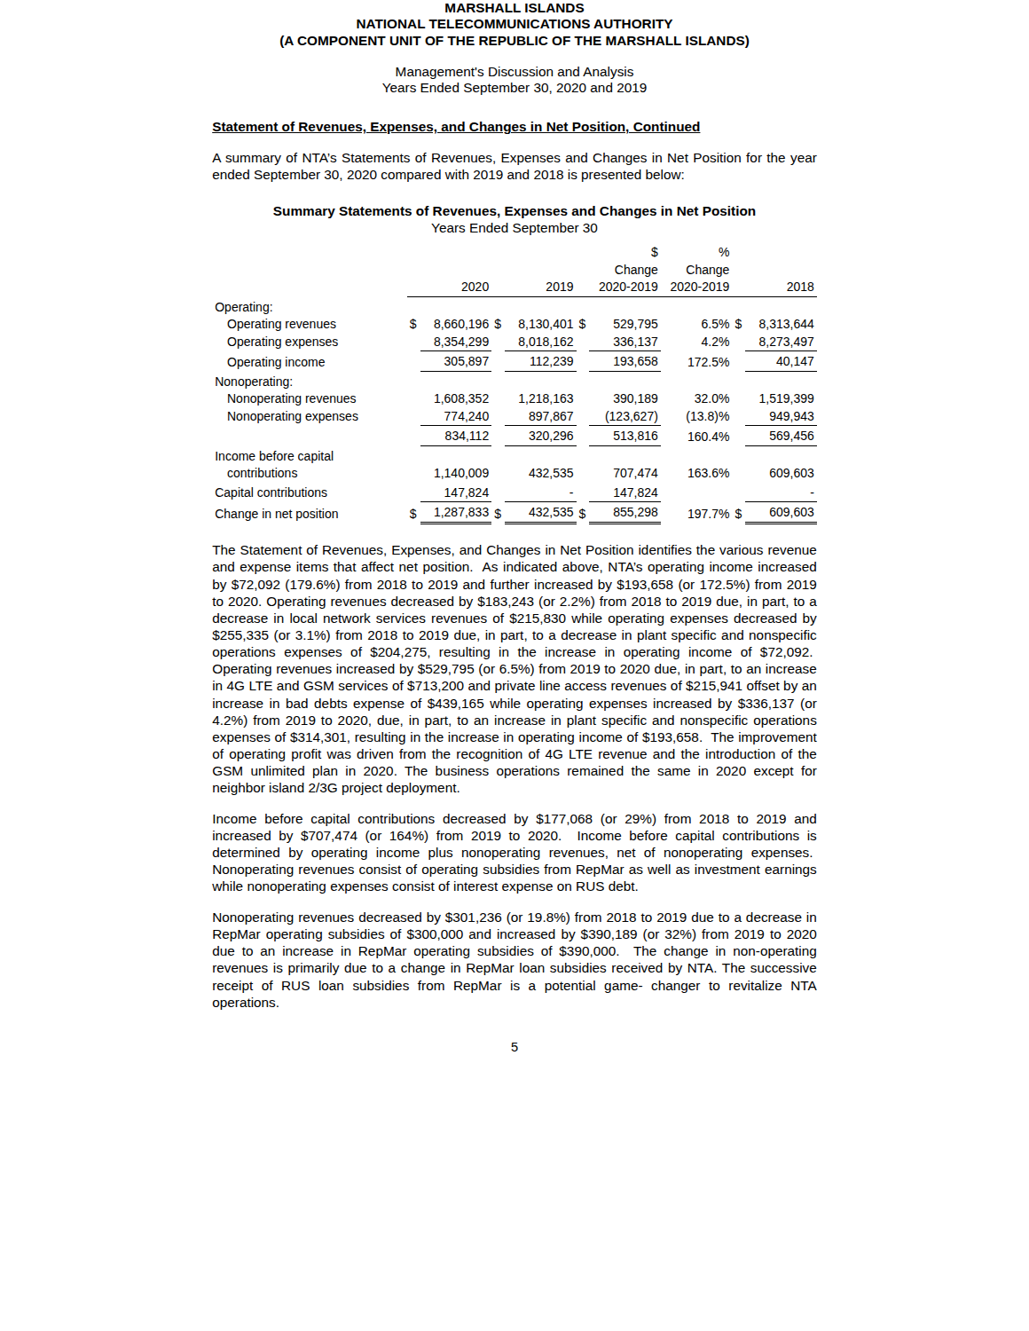MARSHALL ISLANDS
NATIONAL TELECOMMUNICATIONS AUTHORITY
(A COMPONENT UNIT OF THE REPUBLIC OF THE MARSHALL ISLANDS)
Management's Discussion and Analysis
Years Ended September 30, 2020 and 2019
Statement of Revenues, Expenses, and Changes in Net Position, Continued
A summary of NTA’s Statements of Revenues, Expenses and Changes in Net Position for the year ended September 30, 2020 compared with 2019 and 2018 is presented below:
Summary Statements of Revenues, Expenses and Changes in Net Position
Years Ended September 30
| | | | $ | % | |
| | | | Change | Change | |
| | 2020 | 2019 | 2020-2019 | 2020-2019 | 2018 |
| Operating: | |
| Operating revenues | $ | 8,660,196 | $ | 8,130,401 | $ | 529,795 | 6.5% | $ | 8,313,644 |
| Operating expenses | | 8,354,299 | | 8,018,162 | | 336,137 | 4.2% | | 8,273,497 |
| Operating income | | 305,897 | | 112,239 | | 193,658 | 172.5% | | 40,147 |
| Nonoperating: | |
| Nonoperating revenues | | 1,608,352 | | 1,218,163 | | 390,189 | 32.0% | | 1,519,399 |
| Nonoperating expenses | | 774,240 | | 897,867 | | (123,627) | (13.8)% | | 949,943 |
| | | 834,112 | | 320,296 | | 513,816 | 160.4% | | 569,456 |
| Income before capital | |
| contributions | | 1,140,009 | | 432,535 | | 707,474 | 163.6% | | 609,603 |
| Capital contributions | | 147,824 | | - | | 147,824 | | | - |
| Change in net position | $ | 1,287,833 | $ | 432,535 | $ | 855,298 | 197.7% | $ | 609,603 |
The Statement of Revenues, Expenses, and Changes in Net Position identifies the various revenue and expense items that affect net position. As indicated above, NTA’s operating income increased by $72,092 (179.6%) from 2018 to 2019 and further increased by $193,658 (or 172.5%) from 2019 to 2020. Operating revenues decreased by $183,243 (or 2.2%) from 2018 to 2019 due, in part, to a decrease in local network services revenues of $215,830 while operating expenses decreased by $255,335 (or 3.1%) from 2018 to 2019 due, in part, to a decrease in plant specific and nonspecific operations expenses of $204,275, resulting in the increase in operating income of $72,092. Operating revenues increased by $529,795 (or 6.5%) from 2019 to 2020 due, in part, to an increase in 4G LTE and GSM services of $713,200 and private line access revenues of $215,941 offset by an increase in bad debts expense of $439,165 while operating expenses increased by $336,137 (or 4.2%) from 2019 to 2020, due, in part, to an increase in plant specific and nonspecific operations expenses of $314,301, resulting in the increase in operating income of $193,658. The improvement of operating profit was driven from the recognition of 4G LTE revenue and the introduction of the GSM unlimited plan in 2020. The business operations remained the same in 2020 except for neighbor island 2/3G project deployment.
Income before capital contributions decreased by $177,068 (or 29%) from 2018 to 2019 and increased by $707,474 (or 164%) from 2019 to 2020. Income before capital contributions is determined by operating income plus nonoperating revenues, net of nonoperating expenses. Nonoperating revenues consist of operating subsidies from RepMar as well as investment earnings while nonoperating expenses consist of interest expense on RUS debt.
Nonoperating revenues decreased by $301,236 (or 19.8%) from 2018 to 2019 due to a decrease in RepMar operating subsidies of $300,000 and increased by $390,189 (or 32%) from 2019 to 2020 due to an increase in RepMar operating subsidies of $390,000. The change in non-operating revenues is primarily due to a change in RepMar loan subsidies received by NTA. The successive receipt of RUS loan subsidies from RepMar is a potential game- changer to revitalize NTA operations.
5